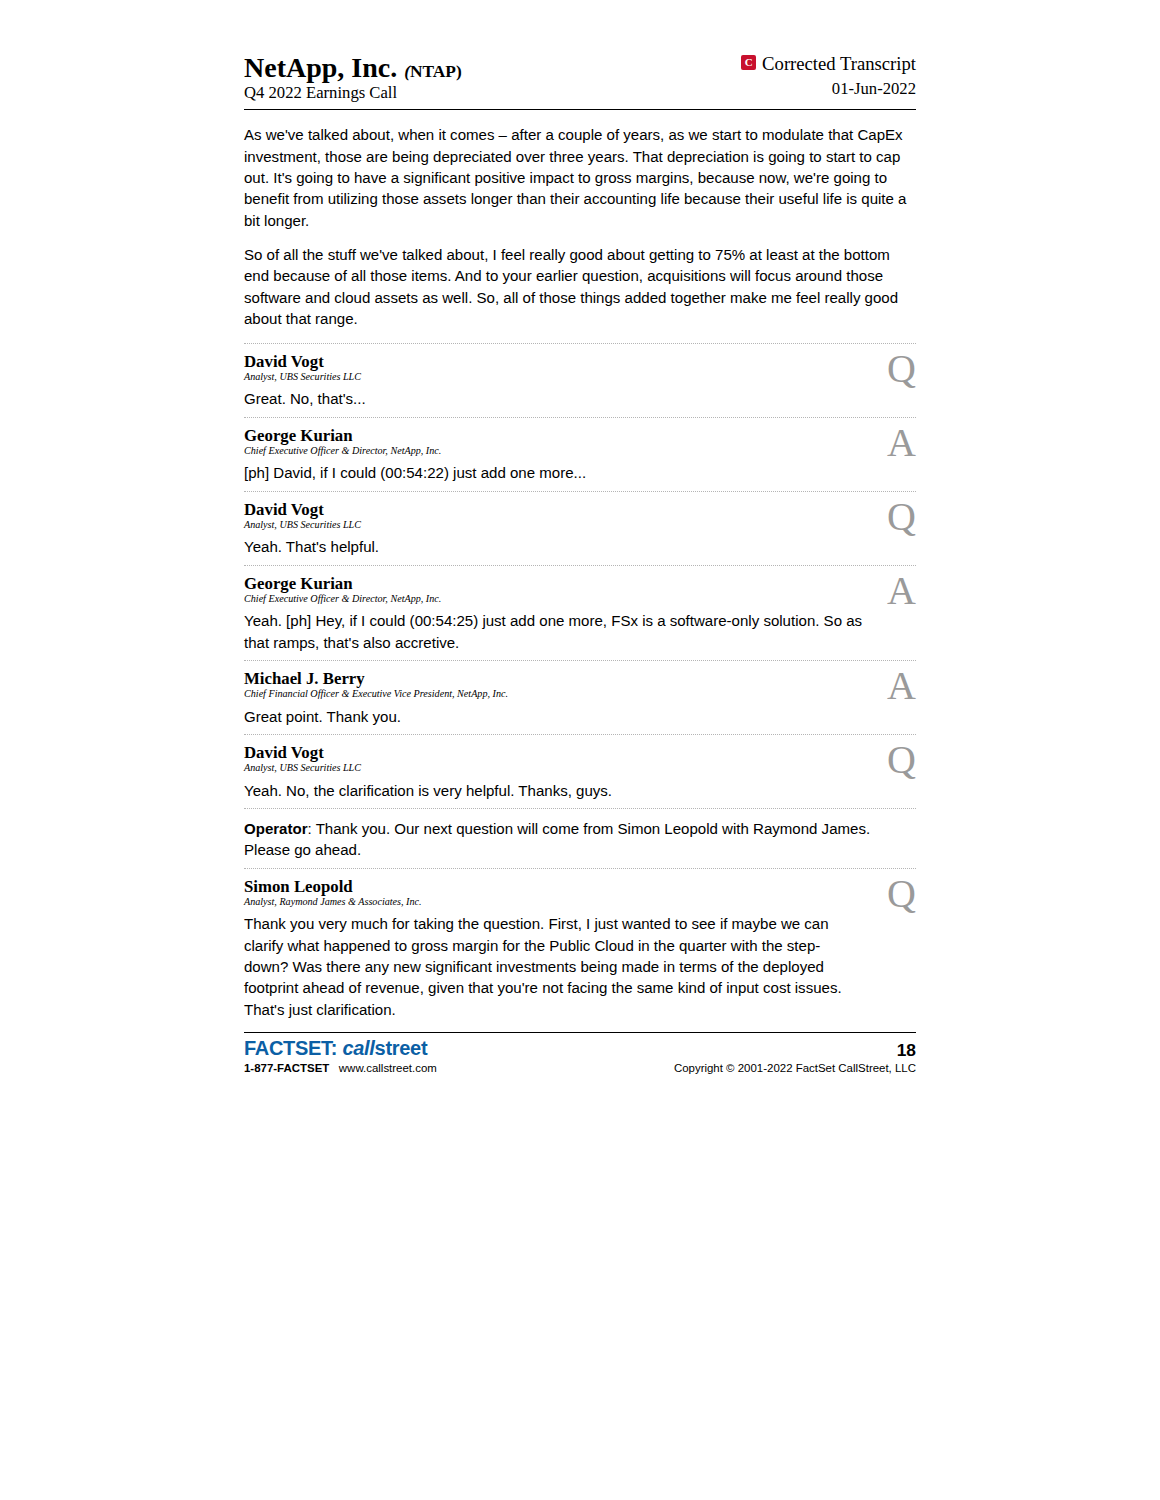NetApp, Inc. (NTAP)
Q4 2022 Earnings Call
CCorrected Transcript
01-Jun-2022
As we've talked about, when it comes – after a couple of years, as we start to modulate that CapEx investment, those are being depreciated over three years. That depreciation is going to start to cap out. It's going to have a significant positive impact to gross margins, because now, we're going to benefit from utilizing those assets longer than their accounting life because their useful life is quite a bit longer.
So of all the stuff we've talked about, I feel really good about getting to 75% at least at the bottom end because of all those items. And to your earlier question, acquisitions will focus around those software and cloud assets as well. So, all of those things added together make me feel really good about that range.
Q
David Vogt
Analyst, UBS Securities LLC
Great. No, that's...
A
George Kurian
Chief Executive Officer & Director, NetApp, Inc.
[ph] David, if I could (00:54:22) just add one more...
Q
David Vogt
Analyst, UBS Securities LLC
Yeah. That's helpful.
A
George Kurian
Chief Executive Officer & Director, NetApp, Inc.
Yeah. [ph] Hey, if I could (00:54:25) just add one more, FSx is a software-only solution. So as that ramps, that's also accretive.
A
Michael J. Berry
Chief Financial Officer & Executive Vice President, NetApp, Inc.
Great point. Thank you.
Q
David Vogt
Analyst, UBS Securities LLC
Yeah. No, the clarification is very helpful. Thanks, guys.
Operator: Thank you. Our next question will come from Simon Leopold with Raymond James. Please go ahead.
Q
Simon Leopold
Analyst, Raymond James & Associates, Inc.
Thank you very much for taking the question. First, I just wanted to see if maybe we can clarify what happened to gross margin for the Public Cloud in the quarter with the step-down? Was there any new significant investments being made in terms of the deployed footprint ahead of revenue, given that you're not facing the same kind of input cost issues. That's just clarification.
FACTSET: call street
1-877-FACTSET www.callstreet.com
18
Copyright © 2001-2022 FactSet CallStreet, LLC